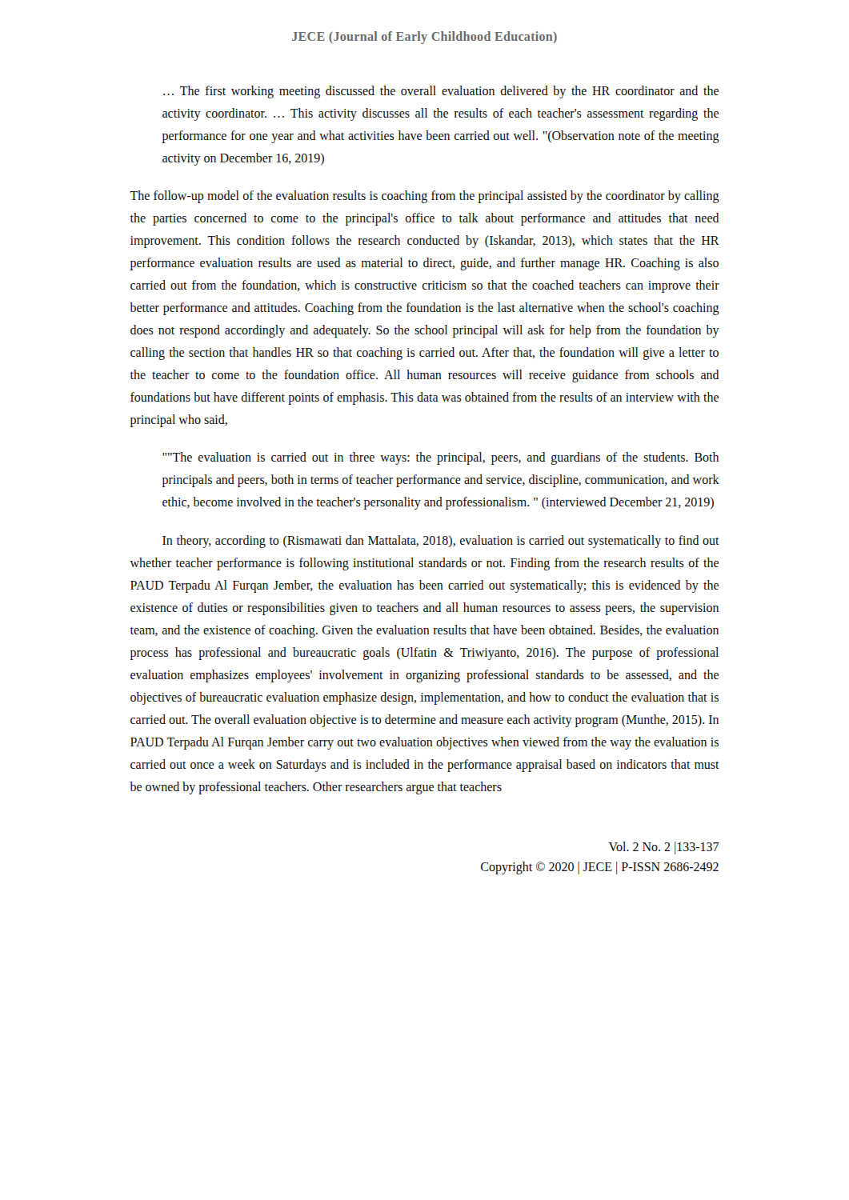JECE (Journal of Early Childhood Education)
… The first working meeting discussed the overall evaluation delivered by the HR coordinator and the activity coordinator. … This activity discusses all the results of each teacher's assessment regarding the performance for one year and what activities have been carried out well. "(Observation note of the meeting activity on December 16, 2019)
The follow-up model of the evaluation results is coaching from the principal assisted by the coordinator by calling the parties concerned to come to the principal's office to talk about performance and attitudes that need improvement. This condition follows the research conducted by (Iskandar, 2013), which states that the HR performance evaluation results are used as material to direct, guide, and further manage HR. Coaching is also carried out from the foundation, which is constructive criticism so that the coached teachers can improve their better performance and attitudes. Coaching from the foundation is the last alternative when the school's coaching does not respond accordingly and adequately. So the school principal will ask for help from the foundation by calling the section that handles HR so that coaching is carried out. After that, the foundation will give a letter to the teacher to come to the foundation office. All human resources will receive guidance from schools and foundations but have different points of emphasis. This data was obtained from the results of an interview with the principal who said,
""The evaluation is carried out in three ways: the principal, peers, and guardians of the students. Both principals and peers, both in terms of teacher performance and service, discipline, communication, and work ethic, become involved in the teacher's personality and professionalism. " (interviewed December 21, 2019)
In theory, according to (Rismawati dan Mattalata, 2018), evaluation is carried out systematically to find out whether teacher performance is following institutional standards or not. Finding from the research results of the PAUD Terpadu Al Furqan Jember, the evaluation has been carried out systematically; this is evidenced by the existence of duties or responsibilities given to teachers and all human resources to assess peers, the supervision team, and the existence of coaching. Given the evaluation results that have been obtained. Besides, the evaluation process has professional and bureaucratic goals (Ulfatin & Triwiyanto, 2016). The purpose of professional evaluation emphasizes employees' involvement in organizing professional standards to be assessed, and the objectives of bureaucratic evaluation emphasize design, implementation, and how to conduct the evaluation that is carried out. The overall evaluation objective is to determine and measure each activity program (Munthe, 2015). In PAUD Terpadu Al Furqan Jember carry out two evaluation objectives when viewed from the way the evaluation is carried out once a week on Saturdays and is included in the performance appraisal based on indicators that must be owned by professional teachers. Other researchers argue that teachers
Vol. 2 No. 2 |133-137 Copyright © 2020 | JECE | P-ISSN 2686-2492